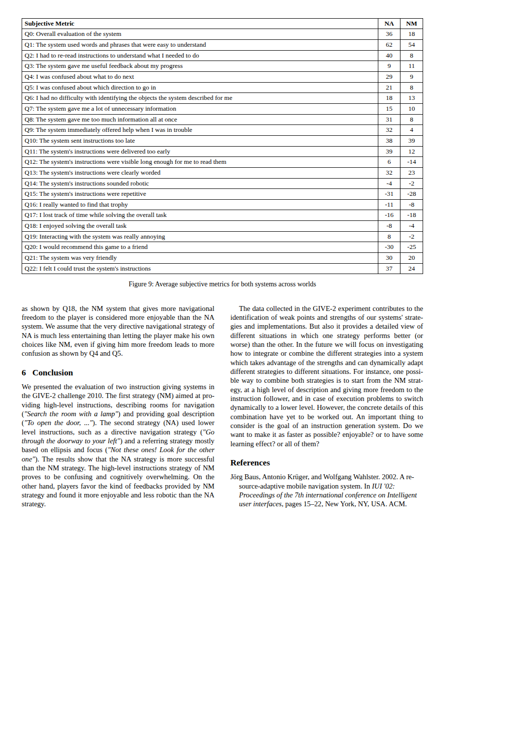| Subjective Metric | NA | NM |
| --- | --- | --- |
| Q0: Overall evaluation of the system | 36 | 18 |
| Q1: The system used words and phrases that were easy to understand | 62 | 54 |
| Q2: I had to re-read instructions to understand what I needed to do | 40 | 8 |
| Q3: The system gave me useful feedback about my progress | 9 | 11 |
| Q4: I was confused about what to do next | 29 | 9 |
| Q5: I was confused about which direction to go in | 21 | 8 |
| Q6: I had no difficulty with identifying the objects the system described for me | 18 | 13 |
| Q7: The system gave me a lot of unnecessary information | 15 | 10 |
| Q8: The system gave me too much information all at once | 31 | 8 |
| Q9: The system immediately offered help when I was in trouble | 32 | 4 |
| Q10: The system sent instructions too late | 38 | 39 |
| Q11: The system's instructions were delivered too early | 39 | 12 |
| Q12: The system's instructions were visible long enough for me to read them | 6 | -14 |
| Q13: The system's instructions were clearly worded | 32 | 23 |
| Q14: The system's instructions sounded robotic | -4 | -2 |
| Q15: The system's instructions were repetitive | -31 | -28 |
| Q16: I really wanted to find that trophy | -11 | -8 |
| Q17: I lost track of time while solving the overall task | -16 | -18 |
| Q18: I enjoyed solving the overall task | -8 | -4 |
| Q19: Interacting with the system was really annoying | 8 | -2 |
| Q20: I would recommend this game to a friend | -30 | -25 |
| Q21: The system was very friendly | 30 | 20 |
| Q22: I felt I could trust the system's instructions | 37 | 24 |
Figure 9: Average subjective metrics for both systems across worlds
as shown by Q18, the NM system that gives more navigational freedom to the player is considered more enjoyable than the NA system. We assume that the very directive navigational strategy of NA is much less entertaining than letting the player make his own choices like NM, even if giving him more freedom leads to more confusion as shown by Q4 and Q5.
6 Conclusion
We presented the evaluation of two instruction giving systems in the GIVE-2 challenge 2010. The first strategy (NM) aimed at providing high-level instructions, describing rooms for navigation ("Search the room with a lamp") and providing goal description ("To open the door, ..."). The second strategy (NA) used lower level instructions, such as a directive navigation strategy ("Go through the doorway to your left") and a referring strategy mostly based on ellipsis and focus ("Not these ones! Look for the other one"). The results show that the NA strategy is more successful than the NM strategy. The high-level instructions strategy of NM proves to be confusing and cognitively overwhelming. On the other hand, players favor the kind of feedbacks provided by NM strategy and found it more enjoyable and less robotic than the NA strategy.
The data collected in the GIVE-2 experiment contributes to the identification of weak points and strengths of our systems' strategies and implementations. But also it provides a detailed view of different situations in which one strategy performs better (or worse) than the other. In the future we will focus on investigating how to integrate or combine the different strategies into a system which takes advantage of the strengths and can dynamically adapt different strategies to different situations. For instance, one possible way to combine both strategies is to start from the NM strategy, at a high level of description and giving more freedom to the instruction follower, and in case of execution problems to switch dynamically to a lower level. However, the concrete details of this combination have yet to be worked out. An important thing to consider is the goal of an instruction generation system. Do we want to make it as faster as possible? enjoyable? or to have some learning effect? or all of them?
References
Jörg Baus, Antonio Krüger, and Wolfgang Wahlster. 2002. A resource-adaptive mobile navigation system. In IUI '02: Proceedings of the 7th international conference on Intelligent user interfaces, pages 15–22, New York, NY, USA. ACM.